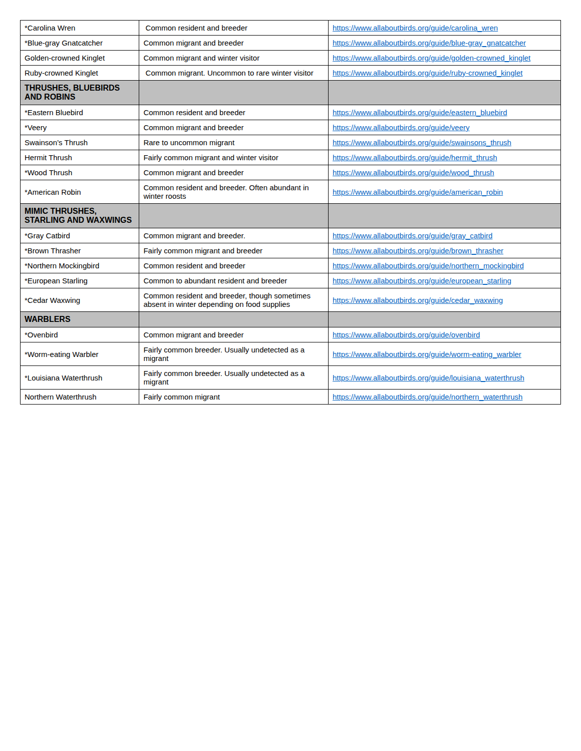| *Carolina Wren | Common resident and breeder | https://www.allaboutbirds.org/guide/carolina_wren |
| *Blue-gray Gnatcatcher | Common migrant and breeder | https://www.allaboutbirds.org/guide/blue-gray_gnatcatcher |
| Golden-crowned Kinglet | Common migrant and winter visitor | https://www.allaboutbirds.org/guide/golden-crowned_kinglet |
| Ruby-crowned Kinglet | Common migrant. Uncommon to rare winter visitor | https://www.allaboutbirds.org/guide/ruby-crowned_kinglet |
| THRUSHES, BLUEBIRDS AND ROBINS | | |
| *Eastern Bluebird | Common resident and breeder | https://www.allaboutbirds.org/guide/eastern_bluebird |
| *Veery | Common migrant and breeder | https://www.allaboutbirds.org/guide/veery |
| Swainson’s Thrush | Rare to uncommon migrant | https://www.allaboutbirds.org/guide/swainsons_thrush |
| Hermit Thrush | Fairly common migrant and winter visitor | https://www.allaboutbirds.org/guide/hermit_thrush |
| *Wood Thrush | Common migrant and breeder | https://www.allaboutbirds.org/guide/wood_thrush |
| *American Robin | Common resident and breeder. Often abundant in winter roosts | https://www.allaboutbirds.org/guide/american_robin |
| MIMIC THRUSHES, STARLING AND WAXWINGS | | |
| *Gray Catbird | Common migrant and breeder. | https://www.allaboutbirds.org/guide/gray_catbird |
| *Brown Thrasher | Fairly common migrant and breeder | https://www.allaboutbirds.org/guide/brown_thrasher |
| *Northern Mockingbird | Common resident and breeder | https://www.allaboutbirds.org/guide/northern_mockingbird |
| *European Starling | Common to abundant resident and breeder | https://www.allaboutbirds.org/guide/european_starling |
| *Cedar Waxwing | Common resident and breeder, though sometimes absent in winter depending on food supplies | https://www.allaboutbirds.org/guide/cedar_waxwing |
| WARBLERS | | |
| *Ovenbird | Common migrant and breeder | https://www.allaboutbirds.org/guide/ovenbird |
| *Worm-eating Warbler | Fairly common breeder. Usually undetected as a migrant | https://www.allaboutbirds.org/guide/worm-eating_warbler |
| *Louisiana Waterthrush | Fairly common breeder. Usually undetected as a migrant | https://www.allaboutbirds.org/guide/louisiana_waterthrush |
| Northern Waterthrush | Fairly common migrant | https://www.allaboutbirds.org/guide/northern_waterthrush |